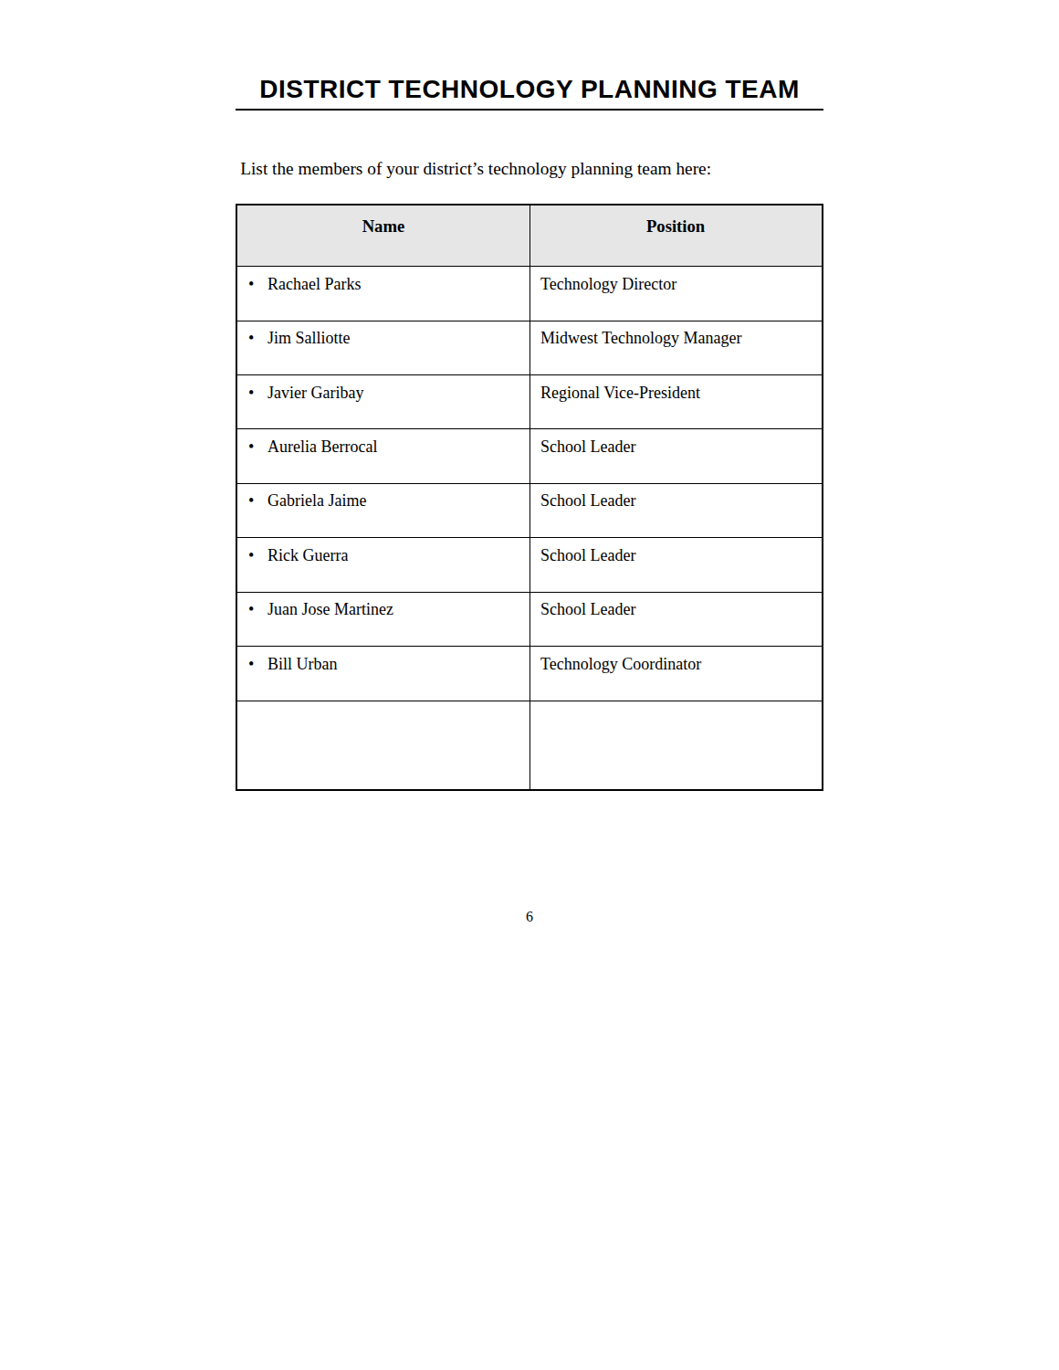DISTRICT TECHNOLOGY PLANNING TEAM
List the members of your district’s technology planning team here:
| Name | Position |
| --- | --- |
| • Rachael Parks | Technology Director |
| • Jim Salliotte | Midwest Technology Manager |
| • Javier Garibay | Regional Vice-President |
| • Aurelia Berrocal | School Leader |
| • Gabriela Jaime | School Leader |
| • Rick Guerra | School Leader |
| • Juan Jose Martinez | School Leader |
| • Bill Urban | Technology Coordinator |
6